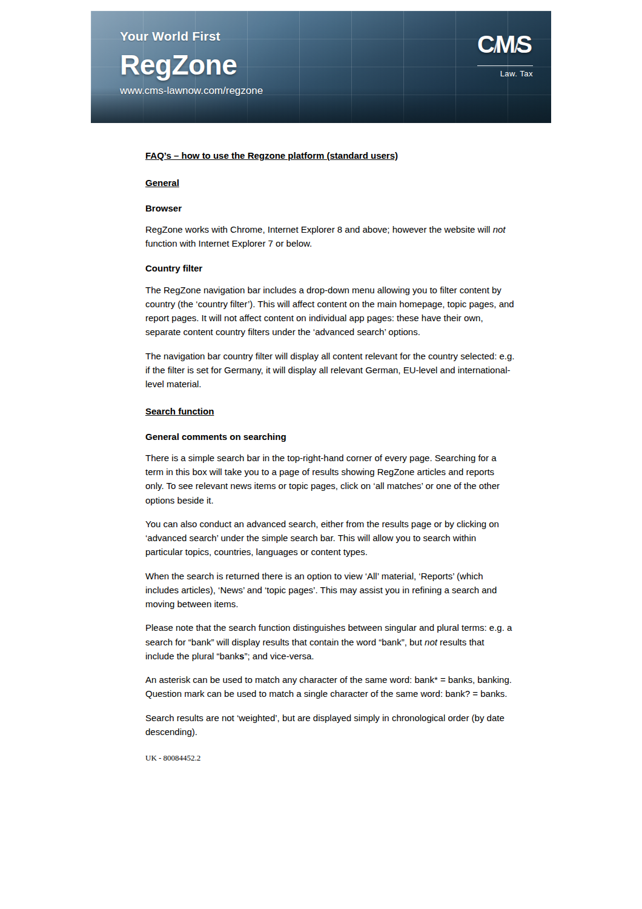CMS
Law. Tax
Your World First
RegZone
www.cms-lawnow.com/regzone
FAQ’s – how to use the Regzone platform (standard users)
General
Browser
RegZone works with Chrome, Internet Explorer 8 and above; however the website will not function with Internet Explorer 7 or below.
Country filter
The RegZone navigation bar includes a drop-down menu allowing you to filter content by country (the ‘country filter’). This will affect content on the main homepage, topic pages, and report pages. It will not affect content on individual app pages: these have their own, separate content country filters under the ‘advanced search’ options.
The navigation bar country filter will display all content relevant for the country selected: e.g. if the filter is set for Germany, it will display all relevant German, EU-level and international-level material.
Search function
General comments on searching
There is a simple search bar in the top-right-hand corner of every page. Searching for a term in this box will take you to a page of results showing RegZone articles and reports only. To see relevant news items or topic pages, click on ‘all matches’ or one of the other options beside it.
You can also conduct an advanced search, either from the results page or by clicking on ‘advanced search’ under the simple search bar. This will allow you to search within particular topics, countries, languages or content types.
When the search is returned there is an option to view ‘All’ material, ‘Reports’ (which includes articles), ‘News’ and ‘topic pages’. This may assist you in refining a search and moving between items.
Please note that the search function distinguishes between singular and plural terms: e.g. a search for “bank” will display results that contain the word “bank”, but not results that include the plural “banks”; and vice-versa.
An asterisk can be used to match any character of the same word: bank* = banks, banking. Question mark can be used to match a single character of the same word: bank? = banks.
Search results are not ‘weighted’, but are displayed simply in chronological order (by date descending).
UK - 80084452.2